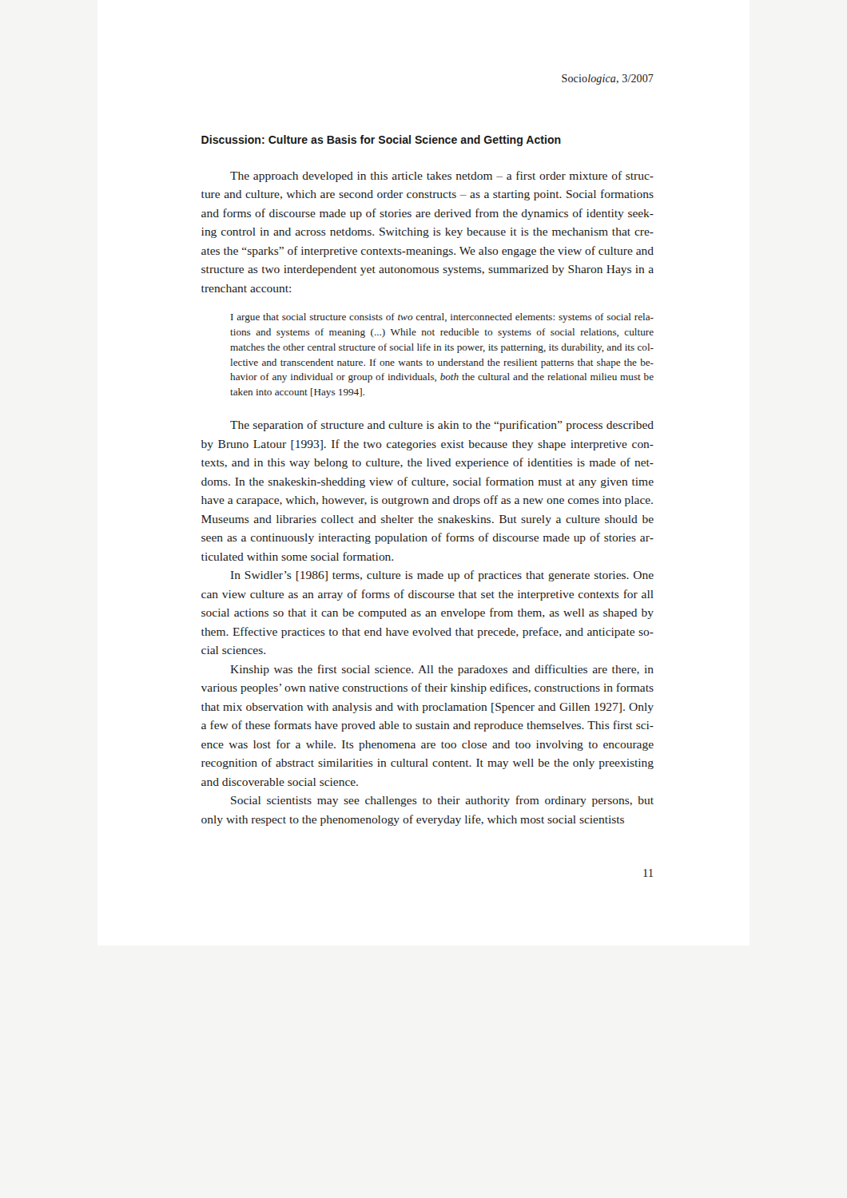Sociologica, 3/2007
Discussion: Culture as Basis for Social Science and Getting Action
The approach developed in this article takes netdom – a first order mixture of structure and culture, which are second order constructs – as a starting point. Social formations and forms of discourse made up of stories are derived from the dynamics of identity seeking control in and across netdoms. Switching is key because it is the mechanism that creates the “sparks” of interpretive contexts-meanings. We also engage the view of culture and structure as two interdependent yet autonomous systems, summarized by Sharon Hays in a trenchant account:
I argue that social structure consists of two central, interconnected elements: systems of social relations and systems of meaning (...) While not reducible to systems of social relations, culture matches the other central structure of social life in its power, its patterning, its durability, and its collective and transcendent nature. If one wants to understand the resilient patterns that shape the behavior of any individual or group of individuals, both the cultural and the relational milieu must be taken into account [Hays 1994].
The separation of structure and culture is akin to the “purification” process described by Bruno Latour [1993]. If the two categories exist because they shape interpretive contexts, and in this way belong to culture, the lived experience of identities is made of netdoms. In the snakeskin-shedding view of culture, social formation must at any given time have a carapace, which, however, is outgrown and drops off as a new one comes into place. Museums and libraries collect and shelter the snakeskins. But surely a culture should be seen as a continuously interacting population of forms of discourse made up of stories articulated within some social formation.
In Swidler’s [1986] terms, culture is made up of practices that generate stories. One can view culture as an array of forms of discourse that set the interpretive contexts for all social actions so that it can be computed as an envelope from them, as well as shaped by them. Effective practices to that end have evolved that precede, preface, and anticipate social sciences.
Kinship was the first social science. All the paradoxes and difficulties are there, in various peoples’ own native constructions of their kinship edifices, constructions in formats that mix observation with analysis and with proclamation [Spencer and Gillen 1927]. Only a few of these formats have proved able to sustain and reproduce themselves. This first science was lost for a while. Its phenomena are too close and too involving to encourage recognition of abstract similarities in cultural content. It may well be the only preexisting and discoverable social science.
Social scientists may see challenges to their authority from ordinary persons, but only with respect to the phenomenology of everyday life, which most social scientists
11